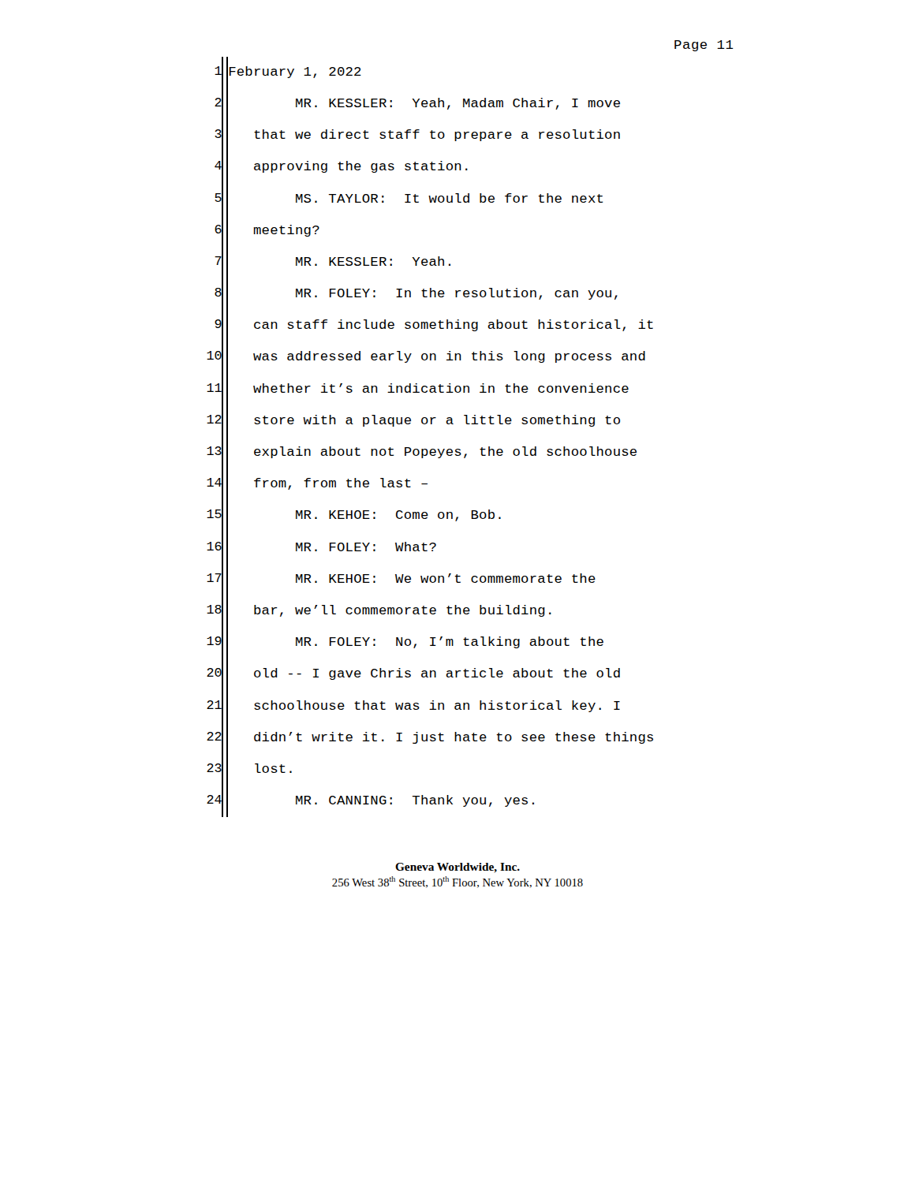Page 11
| 1 | | February 1, 2022 |
| 2 | | MR. KESSLER: Yeah, Madam Chair, I move |
| 3 | | that we direct staff to prepare a resolution |
| 4 | | approving the gas station. |
| 5 | | MS. TAYLOR: It would be for the next |
| 6 | | meeting? |
| 7 | | MR. KESSLER: Yeah. |
| 8 | | MR. FOLEY: In the resolution, can you, |
| 9 | | can staff include something about historical, it |
| 10 | | was addressed early on in this long process and |
| 11 | | whether it’s an indication in the convenience |
| 12 | | store with a plaque or a little something to |
| 13 | | explain about not Popeyes, the old schoolhouse |
| 14 | | from, from the last – |
| 15 | | MR. KEHOE: Come on, Bob. |
| 16 | | MR. FOLEY: What? |
| 17 | | MR. KEHOE: We won’t commemorate the |
| 18 | | bar, we’ll commemorate the building. |
| 19 | | MR. FOLEY: No, I’m talking about the |
| 20 | | old -- I gave Chris an article about the old |
| 21 | | schoolhouse that was in an historical key. I |
| 22 | | didn’t write it. I just hate to see these things |
| 23 | | lost. |
| 24 | | MR. CANNING: Thank you, yes. |
Geneva Worldwide, Inc.
256 West 38th Street, 10th Floor, New York, NY 10018